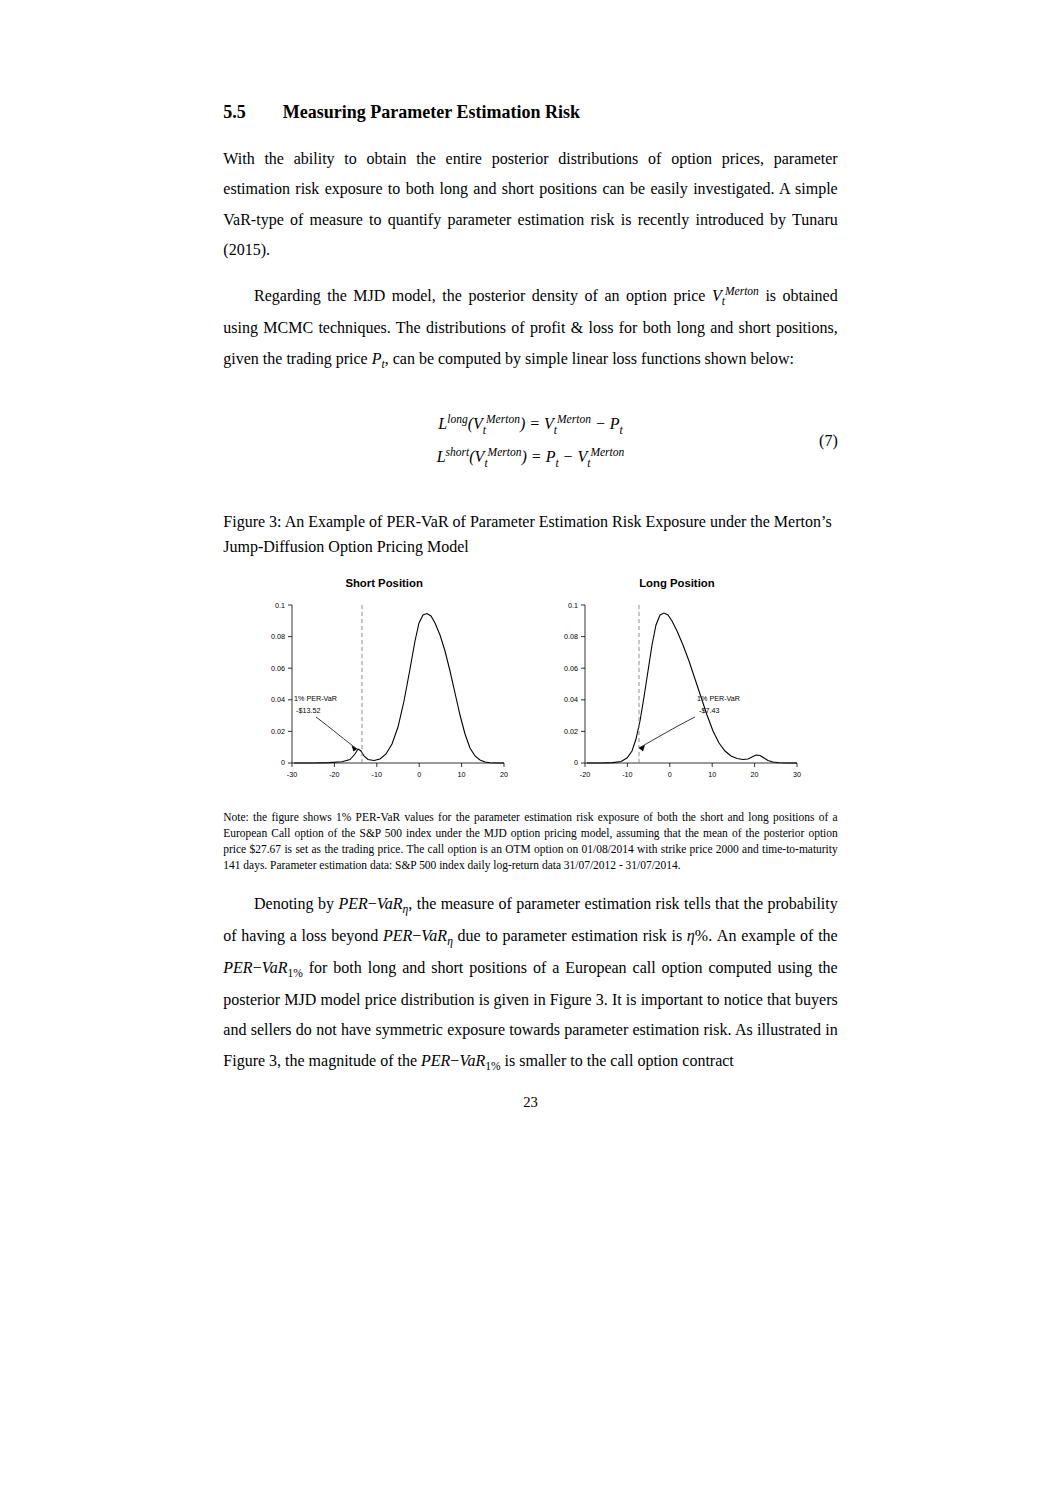5.5 Measuring Parameter Estimation Risk
With the ability to obtain the entire posterior distributions of option prices, parameter estimation risk exposure to both long and short positions can be easily investigated. A simple VaR-type of measure to quantify parameter estimation risk is recently introduced by Tunaru (2015).
Regarding the MJD model, the posterior density of an option price VtMerton is obtained using MCMC techniques. The distributions of profit & loss for both long and short positions, given the trading price Pt, can be computed by simple linear loss functions shown below:
Llong(VtMerton) = VtMerton − Pt
Lshort(VtMerton) = Pt − VtMerton
(7)
Figure 3: An Example of PER-VaR of Parameter Estimation Risk Exposure under the Merton’s Jump-Diffusion Option Pricing Model
Short Position
0.1 0.08 0.06 0.04 0.02 0 -30 -20 -10 0 10 20 1% PER-VaR -$13.52
Long Position
0.1 0.08 0.06 0.04 0.02 0 -20 -10 0 10 20 30 1% PER-VaR -$7.43
Note: the figure shows 1% PER-VaR values for the parameter estimation risk exposure of both the short and long positions of a European Call option of the S&P 500 index under the MJD option pricing model, assuming that the mean of the posterior option price $27.67 is set as the trading price. The call option is an OTM option on 01/08/2014 with strike price 2000 and time-to-maturity 141 days. Parameter estimation data: S&P 500 index daily log-return data 31/07/2012 - 31/07/2014.
Denoting by PER−VaRη, the measure of parameter estimation risk tells that the probability of having a loss beyond PER−VaRη due to parameter estimation risk is η%. An example of the PER−VaR 1% for both long and short positions of a European call option computed using the posterior MJD model price distribution is given in Figure 3. It is important to notice that buyers and sellers do not have symmetric exposure towards parameter estimation risk. As illustrated in Figure 3, the magnitude of the PER−VaR 1% is smaller to the call option contract
23